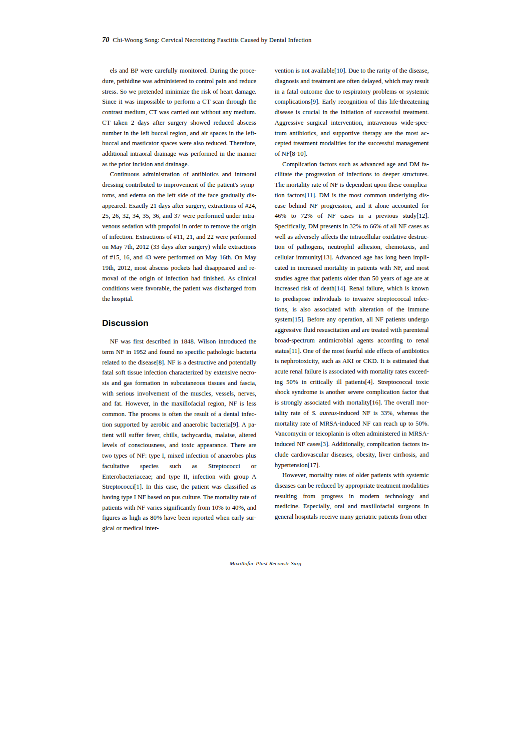70 Chi-Woong Song: Cervical Necrotizing Fasciitis Caused by Dental Infection
els and BP were carefully monitored. During the procedure, pethidine was administered to control pain and reduce stress. So we pretended minimize the risk of heart damage. Since it was impossible to perform a CT scan through the contrast medium, CT was carried out without any medium. CT taken 2 days after surgery showed reduced abscess number in the left buccal region, and air spaces in the leftbuccal and masticator spaces were also reduced. Therefore, additional intraoral drainage was performed in the manner as the prior incision and drainage.
Continuous administration of antibiotics and intraoral dressing contributed to improvement of the patient's symptoms, and edema on the left side of the face gradually disappeared. Exactly 21 days after surgery, extractions of #24, 25, 26, 32, 34, 35, 36, and 37 were performed under intravenous sedation with propofol in order to remove the origin of infection. Extractions of #11, 21, and 22 were performed on May 7th, 2012 (33 days after surgery) while extractions of #15, 16, and 43 were performed on May 16th. On May 19th, 2012, most abscess pockets had disappeared and removal of the origin of infection had finished. As clinical conditions were favorable, the patient was discharged from the hospital.
Discussion
NF was first described in 1848. Wilson introduced the term NF in 1952 and found no specific pathologic bacteria related to the disease[8]. NF is a destructive and potentially fatal soft tissue infection characterized by extensive necrosis and gas formation in subcutaneous tissues and fascia, with serious involvement of the muscles, vessels, nerves, and fat. However, in the maxillofacial region, NF is less common. The process is often the result of a dental infection supported by aerobic and anaerobic bacteria[9]. A patient will suffer fever, chills, tachycardia, malaise, altered levels of consciousness, and toxic appearance. There are two types of NF: type I, mixed infection of anaerobes plus facultative species such as Streptococci or Enterobacteriaceae; and type II, infection with group A Streptococci[1]. In this case, the patient was classified as having type I NF based on pus culture. The mortality rate of patients with NF varies significantly from 10% to 40%, and figures as high as 80% have been reported when early surgical or medical inter-
vention is not available[10]. Due to the rarity of the disease, diagnosis and treatment are often delayed, which may result in a fatal outcome due to respiratory problems or systemic complications[9]. Early recognition of this life-threatening disease is crucial in the initiation of successful treatment. Aggressive surgical intervention, intravenous wide-spectrum antibiotics, and supportive therapy are the most accepted treatment modalities for the successful management of NF[8-10].
Complication factors such as advanced age and DM facilitate the progression of infections to deeper structures. The mortality rate of NF is dependent upon these complication factors[11]. DM is the most common underlying disease behind NF progression, and it alone accounted for 46% to 72% of NF cases in a previous study[12]. Specifically, DM presents in 32% to 66% of all NF cases as well as adversely affects the intracellular oxidative destruction of pathogens, neutrophil adhesion, chemotaxis, and cellular immunity[13]. Advanced age has long been implicated in increased mortality in patients with NF, and most studies agree that patients older than 50 years of age are at increased risk of death[14]. Renal failure, which is known to predispose individuals to invasive streptococcal infections, is also associated with alteration of the immune system[15]. Before any operation, all NF patients undergo aggressive fluid resuscitation and are treated with parenteral broad-spectrum antimicrobial agents according to renal status[11]. One of the most fearful side effects of antibiotics is nephrotoxicity, such as AKI or CKD. It is estimated that acute renal failure is associated with mortality rates exceeding 50% in critically ill patients[4]. Streptococcal toxic shock syndrome is another severe complication factor that is strongly associated with mortality[16]. The overall mortality rate of S. aureus-induced NF is 33%, whereas the mortality rate of MRSA-induced NF can reach up to 50%. Vancomycin or teicoplanin is often administered in MRSA-induced NF cases[3]. Additionally, complication factors include cardiovascular diseases, obesity, liver cirrhosis, and hypertension[17].
However, mortality rates of older patients with systemic diseases can be reduced by appropriate treatment modalities resulting from progress in modern technology and medicine. Especially, oral and maxillofacial surgeons in general hospitals receive many geriatric patients from other
Maxillofac Plast Reconstr Surg